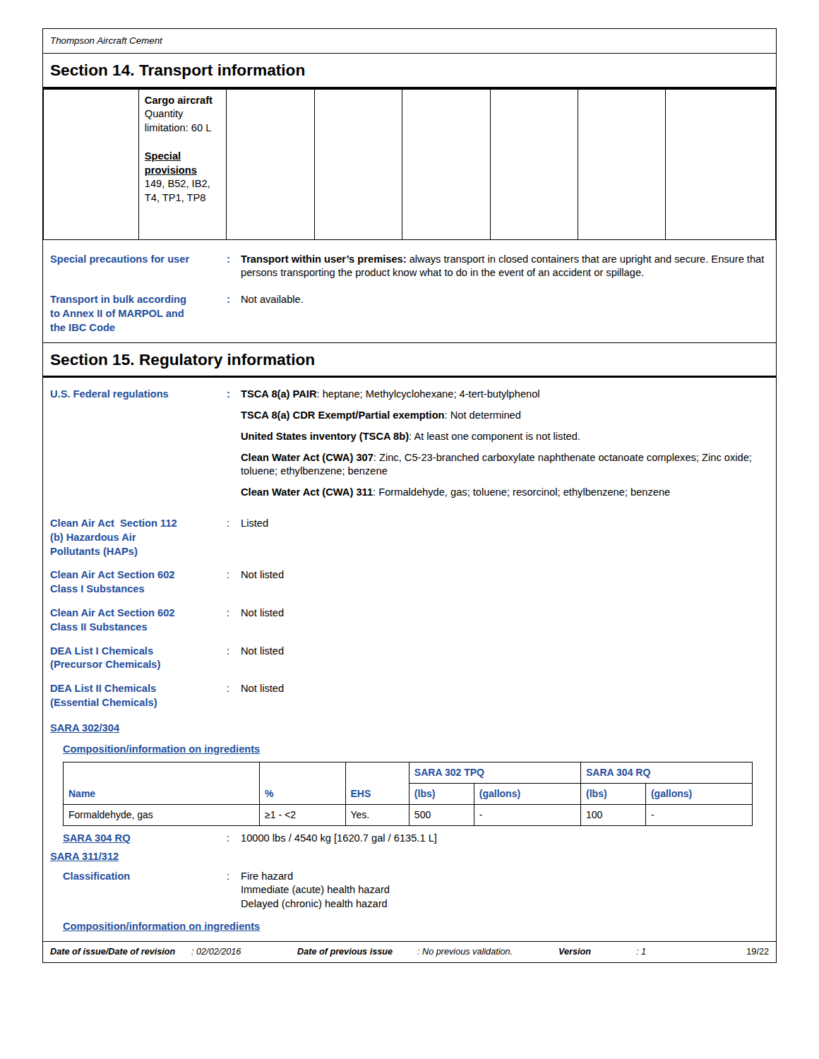Thompson Aircraft Cement
Section 14. Transport information
| | Cargo aircraft Quantity limitation: 60 L Special provisions 149, B52, IB2, T4, TP1, TP8 | | | | | | |
Special precautions for user
:
Transport within user’s premises: always transport in closed containers that are upright and secure. Ensure that persons transporting the product know what to do in the event of an accident or spillage.
Transport in bulk according
to Annex II of MARPOL and
the IBC Code
:
Not available.
Section 15. Regulatory information
U.S. Federal regulations
:
TSCA 8(a) PAIR: heptane; Methylcyclohexane; 4-tert-butylphenol
TSCA 8(a) CDR Exempt/Partial exemption: Not determined
United States inventory (TSCA 8b): At least one component is not listed.
Clean Water Act (CWA) 307: Zinc, C5-23-branched carboxylate naphthenate octanoate complexes; Zinc oxide; toluene; ethylbenzene; benzene
Clean Water Act (CWA) 311: Formaldehyde, gas; toluene; resorcinol; ethylbenzene; benzene
Clean Air Act Section 112
(b) Hazardous Air
Pollutants (HAPs)
:
Listed
Clean Air Act Section 602
Class I Substances
:
Not listed
Clean Air Act Section 602
Class II Substances
:
Not listed
DEA List I Chemicals
(Precursor Chemicals)
:
Not listed
DEA List II Chemicals
(Essential Chemicals)
:
Not listed
SARA 302/304
Composition/information on ingredients
| | | | SARA 302 TPQ | SARA 304 RQ |
| --- | --- | --- | --- | --- |
| Name | % | EHS | (lbs) | (gallons) | (lbs) | (gallons) |
| Formaldehyde, gas | ≥1 - <2 | Yes. | 500 | - | 100 | - |
SARA 304 RQ
:
10000 lbs / 4540 kg [1620.7 gal / 6135.1 L]
SARA 311/312
Classification
:
Fire hazard
Immediate (acute) health hazard
Delayed (chronic) health hazard
Composition/information on ingredients
Date of issue/Date of revision
: 02/02/2016
Date of previous issue
: No previous validation.
Version
: 1
19/22